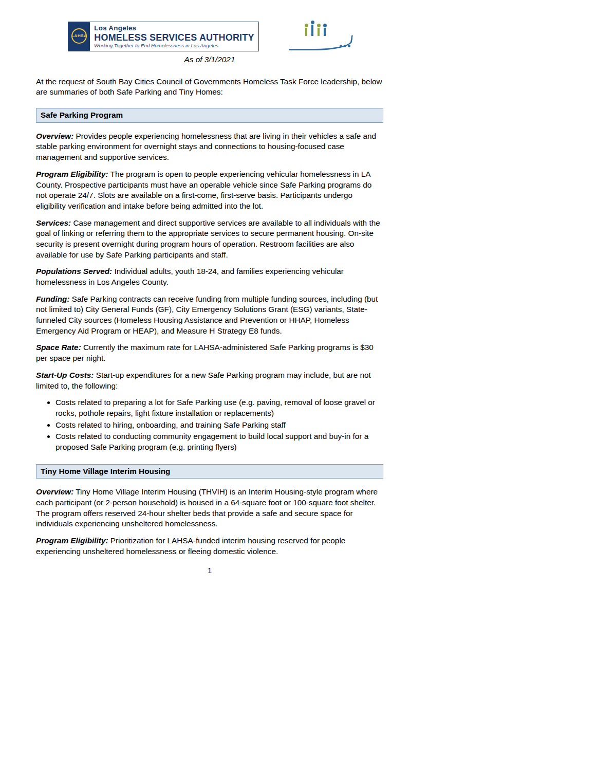LAHSA
Los Angeles
HOMELESS SERVICES AUTHORITY
Working Together to End Homelessness in Los Angeles
As of 3/1/2021
At the request of South Bay Cities Council of Governments Homeless Task Force leadership, below are summaries of both Safe Parking and Tiny Homes:
Safe Parking Program
Overview: Provides people experiencing homelessness that are living in their vehicles a safe and stable parking environment for overnight stays and connections to housing-focused case management and supportive services.
Program Eligibility: The program is open to people experiencing vehicular homelessness in LA County. Prospective participants must have an operable vehicle since Safe Parking programs do not operate 24/7. Slots are available on a first-come, first-serve basis. Participants undergo eligibility verification and intake before being admitted into the lot.
Services: Case management and direct supportive services are available to all individuals with the goal of linking or referring them to the appropriate services to secure permanent housing. On-site security is present overnight during program hours of operation. Restroom facilities are also available for use by Safe Parking participants and staff.
Populations Served: Individual adults, youth 18-24, and families experiencing vehicular homelessness in Los Angeles County.
Funding: Safe Parking contracts can receive funding from multiple funding sources, including (but not limited to) City General Funds (GF), City Emergency Solutions Grant (ESG) variants, State-funneled City sources (Homeless Housing Assistance and Prevention or HHAP, Homeless Emergency Aid Program or HEAP), and Measure H Strategy E8 funds.
Space Rate: Currently the maximum rate for LAHSA-administered Safe Parking programs is $30 per space per night.
Start-Up Costs: Start-up expenditures for a new Safe Parking program may include, but are not limited to, the following:
Costs related to preparing a lot for Safe Parking use (e.g. paving, removal of loose gravel or rocks, pothole repairs, light fixture installation or replacements)
Costs related to hiring, onboarding, and training Safe Parking staff
Costs related to conducting community engagement to build local support and buy-in for a proposed Safe Parking program (e.g. printing flyers)
Tiny Home Village Interim Housing
Overview: Tiny Home Village Interim Housing (THVIH) is an Interim Housing-style program where each participant (or 2-person household) is housed in a 64-square foot or 100-square foot shelter. The program offers reserved 24-hour shelter beds that provide a safe and secure space for individuals experiencing unsheltered homelessness.
Program Eligibility: Prioritization for LAHSA-funded interim housing reserved for people experiencing unsheltered homelessness or fleeing domestic violence.
1